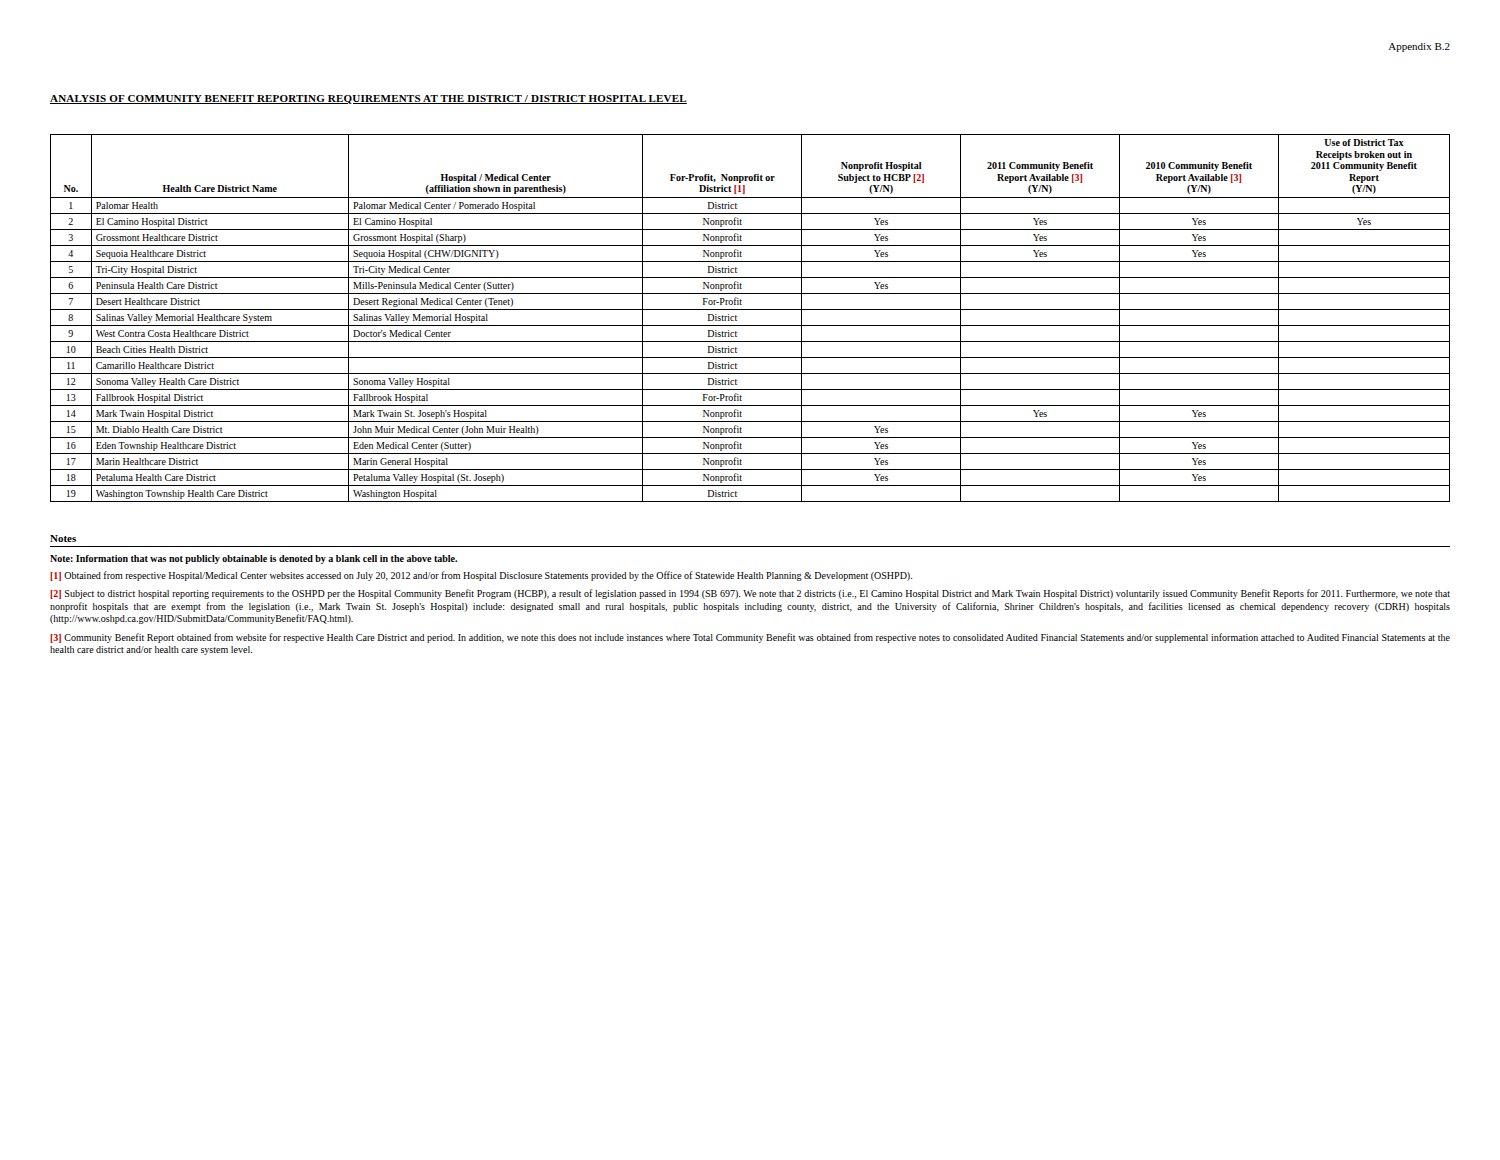Appendix B.2
ANALYSIS OF COMMUNITY BENEFIT REPORTING REQUIREMENTS AT THE DISTRICT / DISTRICT HOSPITAL LEVEL
| No. | Health Care District Name | Hospital / Medical Center (affiliation shown in parenthesis) | For-Profit, Nonprofit or District [1] | Nonprofit Hospital Subject to HCBP [2] (Y/N) | 2011 Community Benefit Report Available [3] (Y/N) | 2010 Community Benefit Report Available [3] (Y/N) | Use of District Tax Receipts broken out in 2011 Community Benefit Report (Y/N) |
| --- | --- | --- | --- | --- | --- | --- | --- |
| 1 | Palomar Health | Palomar Medical Center / Pomerado Hospital | District | | | | |
| 2 | El Camino Hospital District | El Camino Hospital | Nonprofit | Yes | Yes | Yes | Yes |
| 3 | Grossmont Healthcare District | Grossmont Hospital (Sharp) | Nonprofit | Yes | Yes | Yes | |
| 4 | Sequoia Healthcare District | Sequoia Hospital (CHW/DIGNITY) | Nonprofit | Yes | Yes | Yes | |
| 5 | Tri-City Hospital District | Tri-City Medical Center | District | | | | |
| 6 | Peninsula Health Care District | Mills-Peninsula Medical Center (Sutter) | Nonprofit | Yes | | | |
| 7 | Desert Healthcare District | Desert Regional Medical Center (Tenet) | For-Profit | | | | |
| 8 | Salinas Valley Memorial Healthcare System | Salinas Valley Memorial Hospital | District | | | | |
| 9 | West Contra Costa Healthcare District | Doctor's Medical Center | District | | | | |
| 10 | Beach Cities Health District | | District | | | | |
| 11 | Camarillo Healthcare District | | District | | | | |
| 12 | Sonoma Valley Health Care District | Sonoma Valley Hospital | District | | | | |
| 13 | Fallbrook Hospital District | Fallbrook Hospital | For-Profit | | | | |
| 14 | Mark Twain Hospital District | Mark Twain St. Joseph's Hospital | Nonprofit | | Yes | Yes | |
| 15 | Mt. Diablo Health Care District | John Muir Medical Center (John Muir Health) | Nonprofit | Yes | | | |
| 16 | Eden Township Healthcare District | Eden Medical Center (Sutter) | Nonprofit | Yes | | Yes | |
| 17 | Marin Healthcare District | Marin General Hospital | Nonprofit | Yes | | Yes | |
| 18 | Petaluma Health Care District | Petaluma Valley Hospital (St. Joseph) | Nonprofit | Yes | | Yes | |
| 19 | Washington Township Health Care District | Washington Hospital | District | | | | |
Notes
Note: Information that was not publicly obtainable is denoted by a blank cell in the above table.
[1] Obtained from respective Hospital/Medical Center websites accessed on July 20, 2012 and/or from Hospital Disclosure Statements provided by the Office of Statewide Health Planning & Development (OSHPD).
[2] Subject to district hospital reporting requirements to the OSHPD per the Hospital Community Benefit Program (HCBP), a result of legislation passed in 1994 (SB 697). We note that 2 districts (i.e., El Camino Hospital District and Mark Twain Hospital District) voluntarily issued Community Benefit Reports for 2011. Furthermore, we note that nonprofit hospitals that are exempt from the legislation (i.e., Mark Twain St. Joseph's Hospital) include: designated small and rural hospitals, public hospitals including county, district, and the University of California, Shriner Children's hospitals, and facilities licensed as chemical dependency recovery (CDRH) hospitals (http://www.oshpd.ca.gov/HID/SubmitData/CommunityBenefit/FAQ.html).
[3] Community Benefit Report obtained from website for respective Health Care District and period. In addition, we note this does not include instances where Total Community Benefit was obtained from respective notes to consolidated Audited Financial Statements and/or supplemental information attached to Audited Financial Statements at the health care district and/or health care system level.